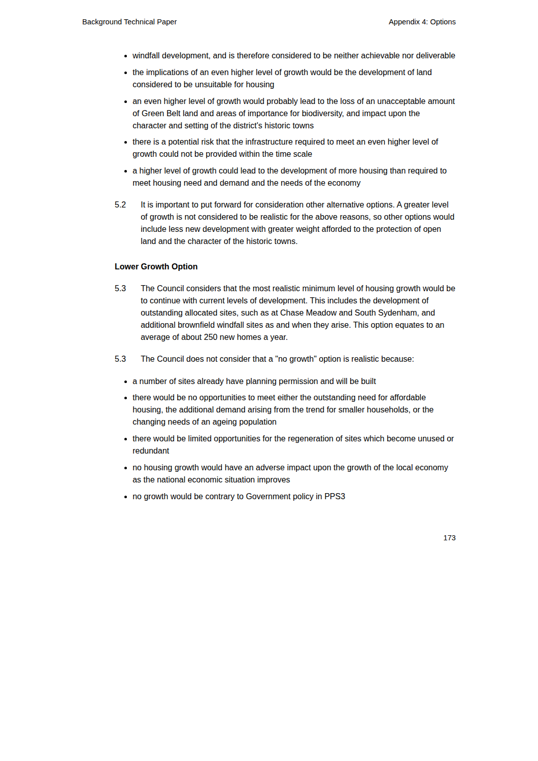Background Technical Paper Appendix 4: Options
windfall development, and is therefore considered to be neither achievable nor deliverable
the implications of an even higher level of growth would be the development of land considered to be unsuitable for housing
an even higher level of growth would probably lead to the loss of an unacceptable amount of Green Belt land and areas of importance for biodiversity, and impact upon the character and setting of the district's historic towns
there is a potential risk that the infrastructure required to meet an even higher level of growth could not be provided within the time scale
a higher level of growth could lead to the development of more housing than required to meet housing need and demand and the needs of the economy
5.2
It is important to put forward for consideration other alternative options. A greater level of growth is not considered to be realistic for the above reasons, so other options would include less new development with greater weight afforded to the protection of open land and the character of the historic towns.
Lower Growth Option
5.3
The Council considers that the most realistic minimum level of housing growth would be to continue with current levels of development. This includes the development of outstanding allocated sites, such as at Chase Meadow and South Sydenham, and additional brownfield windfall sites as and when they arise. This option equates to an average of about 250 new homes a year.
5.3
The Council does not consider that a "no growth" option is realistic because:
a number of sites already have planning permission and will be built
there would be no opportunities to meet either the outstanding need for affordable housing, the additional demand arising from the trend for smaller households, or the changing needs of an ageing population
there would be limited opportunities for the regeneration of sites which become unused or redundant
no housing growth would have an adverse impact upon the growth of the local economy as the national economic situation improves
no growth would be contrary to Government policy in PPS3
173